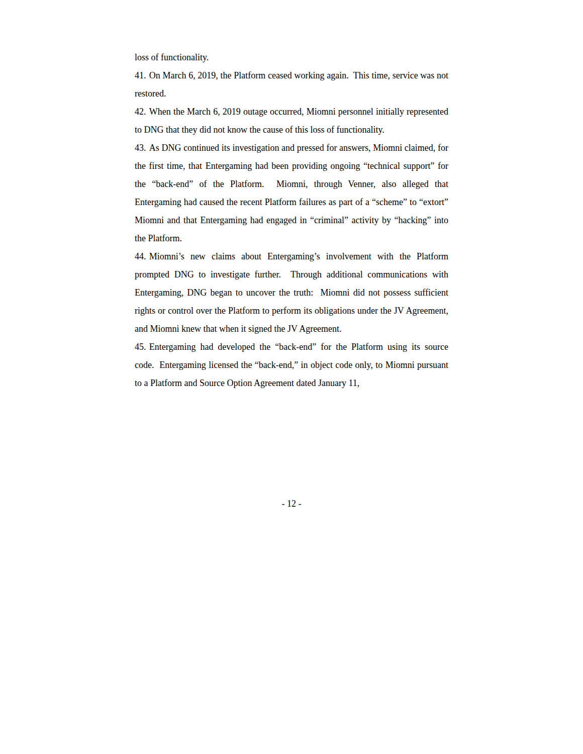loss of functionality.
41. On March 6, 2019, the Platform ceased working again. This time, service was not restored.
42. When the March 6, 2019 outage occurred, Miomni personnel initially represented to DNG that they did not know the cause of this loss of functionality.
43. As DNG continued its investigation and pressed for answers, Miomni claimed, for the first time, that Entergaming had been providing ongoing “technical support” for the “back-end” of the Platform. Miomni, through Venner, also alleged that Entergaming had caused the recent Platform failures as part of a “scheme” to “extort” Miomni and that Entergaming had engaged in “criminal” activity by “hacking” into the Platform.
44. Miomni’s new claims about Entergaming’s involvement with the Platform prompted DNG to investigate further. Through additional communications with Entergaming, DNG began to uncover the truth: Miomni did not possess sufficient rights or control over the Platform to perform its obligations under the JV Agreement, and Miomni knew that when it signed the JV Agreement.
45. Entergaming had developed the “back-end” for the Platform using its source code. Entergaming licensed the “back-end,” in object code only, to Miomni pursuant to a Platform and Source Option Agreement dated January 11,
- 12 -